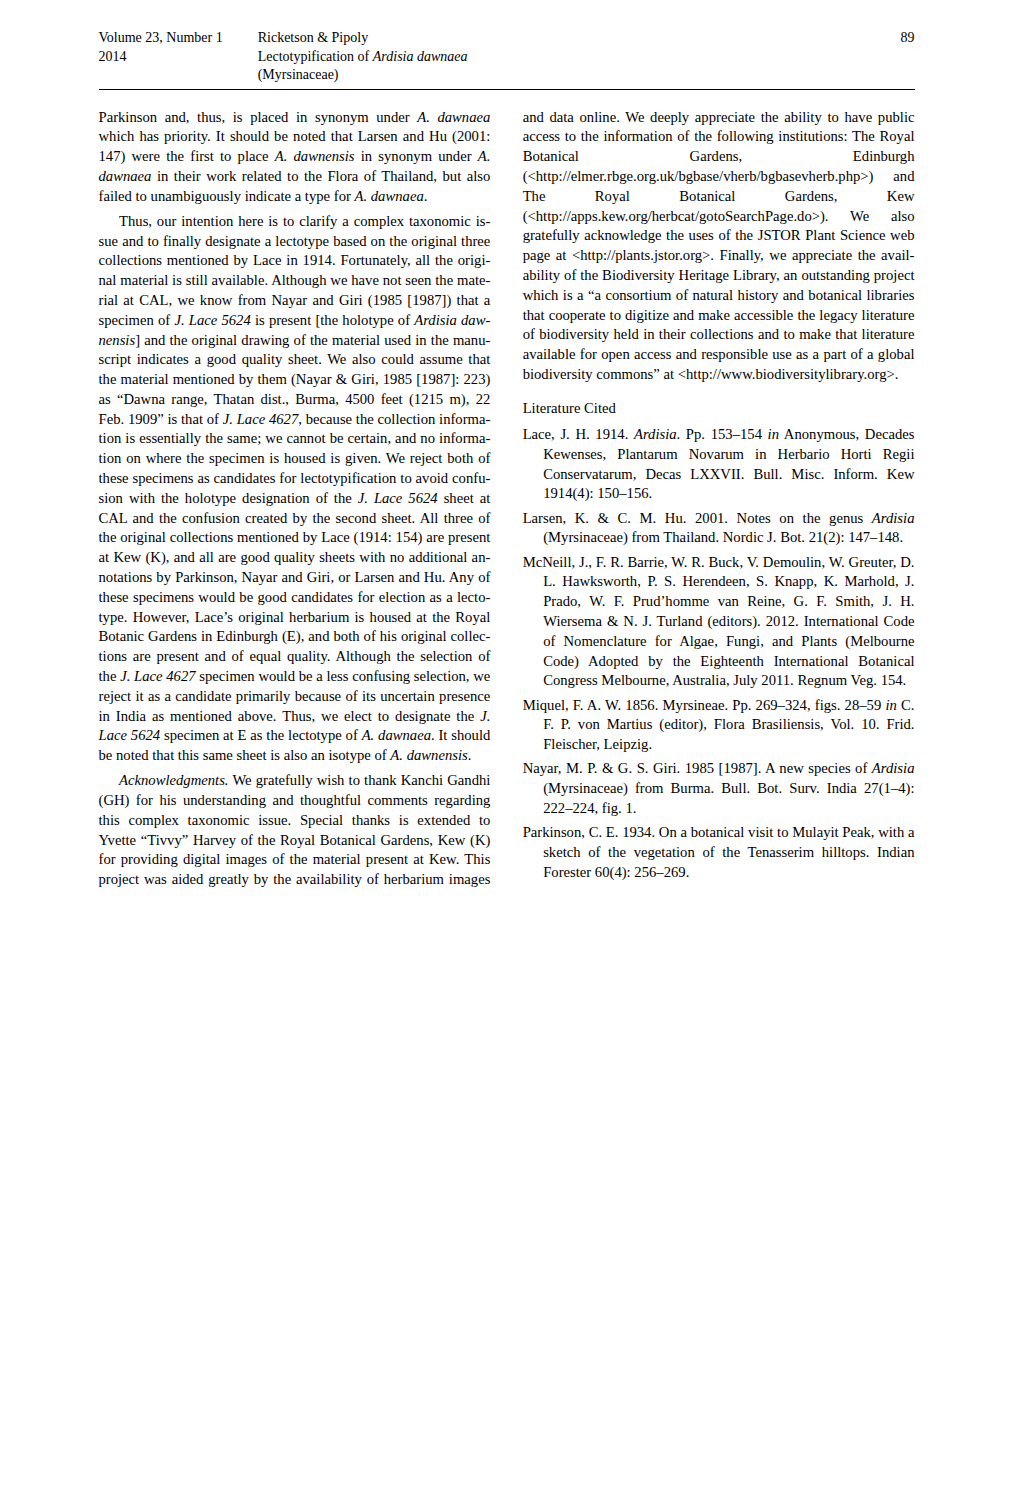Volume 23, Number 1
2014
Ricketson & Pipoly
Lectotypification of Ardisia dawnaea
(Myrsinaceae)
89
Parkinson and, thus, is placed in synonym under A. dawnaea which has priority. It should be noted that Larsen and Hu (2001: 147) were the first to place A. dawnensis in synonym under A. dawnaea in their work related to the Flora of Thailand, but also failed to unambiguously indicate a type for A. dawnaea.
Thus, our intention here is to clarify a complex taxonomic issue and to finally designate a lectotype based on the original three collections mentioned by Lace in 1914. Fortunately, all the original material is still available. Although we have not seen the material at CAL, we know from Nayar and Giri (1985 [1987]) that a specimen of J. Lace 5624 is present [the holotype of Ardisia dawnensis] and the original drawing of the material used in the manuscript indicates a good quality sheet. We also could assume that the material mentioned by them (Nayar & Giri, 1985 [1987]: 223) as “Dawna range, Thatan dist., Burma, 4500 feet (1215 m), 22 Feb. 1909” is that of J. Lace 4627, because the collection information is essentially the same; we cannot be certain, and no information on where the specimen is housed is given. We reject both of these specimens as candidates for lectotypification to avoid confusion with the holotype designation of the J. Lace 5624 sheet at CAL and the confusion created by the second sheet. All three of the original collections mentioned by Lace (1914: 154) are present at Kew (K), and all are good quality sheets with no additional annotations by Parkinson, Nayar and Giri, or Larsen and Hu. Any of these specimens would be good candidates for election as a lectotype. However, Lace’s original herbarium is housed at the Royal Botanic Gardens in Edinburgh (E), and both of his original collections are present and of equal quality. Although the selection of the J. Lace 4627 specimen would be a less confusing selection, we reject it as a candidate primarily because of its uncertain presence in India as mentioned above. Thus, we elect to designate the J. Lace 5624 specimen at E as the lectotype of A. dawnaea. It should be noted that this same sheet is also an isotype of A. dawnensis.
Acknowledgments. We gratefully wish to thank Kanchi Gandhi (GH) for his understanding and thoughtful comments regarding this complex taxonomic issue. Special thanks is extended to Yvette “Tivvy” Harvey of the Royal Botanical Gardens, Kew (K) for providing digital images of the material present at Kew. This project was aided greatly by the availability of herbarium images and data online. We deeply appreciate the ability to have public access to the information of the following institutions: The Royal Botanical Gardens, Edinburgh (<http://elmer.rbge.org.uk/bgbase/vherb/bgbasevherb.php>) and The Royal Botanical Gardens, Kew (<http://apps.kew.org/herbcat/gotoSearchPage.do>). We also gratefully acknowledge the uses of the JSTOR Plant Science web page at <http://plants.jstor.org>. Finally, we appreciate the availability of the Biodiversity Heritage Library, an outstanding project which is a “a consortium of natural history and botanical libraries that cooperate to digitize and make accessible the legacy literature of biodiversity held in their collections and to make that literature available for open access and responsible use as a part of a global biodiversity commons” at <http://www.biodiversitylibrary.org>.
Literature Cited
Lace, J. H. 1914. Ardisia. Pp. 153–154 in Anonymous, Decades Kewenses, Plantarum Novarum in Herbario Horti Regii Conservatarum, Decas LXXVII. Bull. Misc. Inform. Kew 1914(4): 150–156.
Larsen, K. & C. M. Hu. 2001. Notes on the genus Ardisia (Myrsinaceae) from Thailand. Nordic J. Bot. 21(2): 147–148.
McNeill, J., F. R. Barrie, W. R. Buck, V. Demoulin, W. Greuter, D. L. Hawksworth, P. S. Herendeen, S. Knapp, K. Marhold, J. Prado, W. F. Prud’homme van Reine, G. F. Smith, J. H. Wiersema & N. J. Turland (editors). 2012. International Code of Nomenclature for Algae, Fungi, and Plants (Melbourne Code) Adopted by the Eighteenth International Botanical Congress Melbourne, Australia, July 2011. Regnum Veg. 154.
Miquel, F. A. W. 1856. Myrsineae. Pp. 269–324, figs. 28–59 in C. F. P. von Martius (editor), Flora Brasiliensis, Vol. 10. Frid. Fleischer, Leipzig.
Nayar, M. P. & G. S. Giri. 1985 [1987]. A new species of Ardisia (Myrsinaceae) from Burma. Bull. Bot. Surv. India 27(1–4): 222–224, fig. 1.
Parkinson, C. E. 1934. On a botanical visit to Mulayit Peak, with a sketch of the vegetation of the Tenasserim hilltops. Indian Forester 60(4): 256–269.